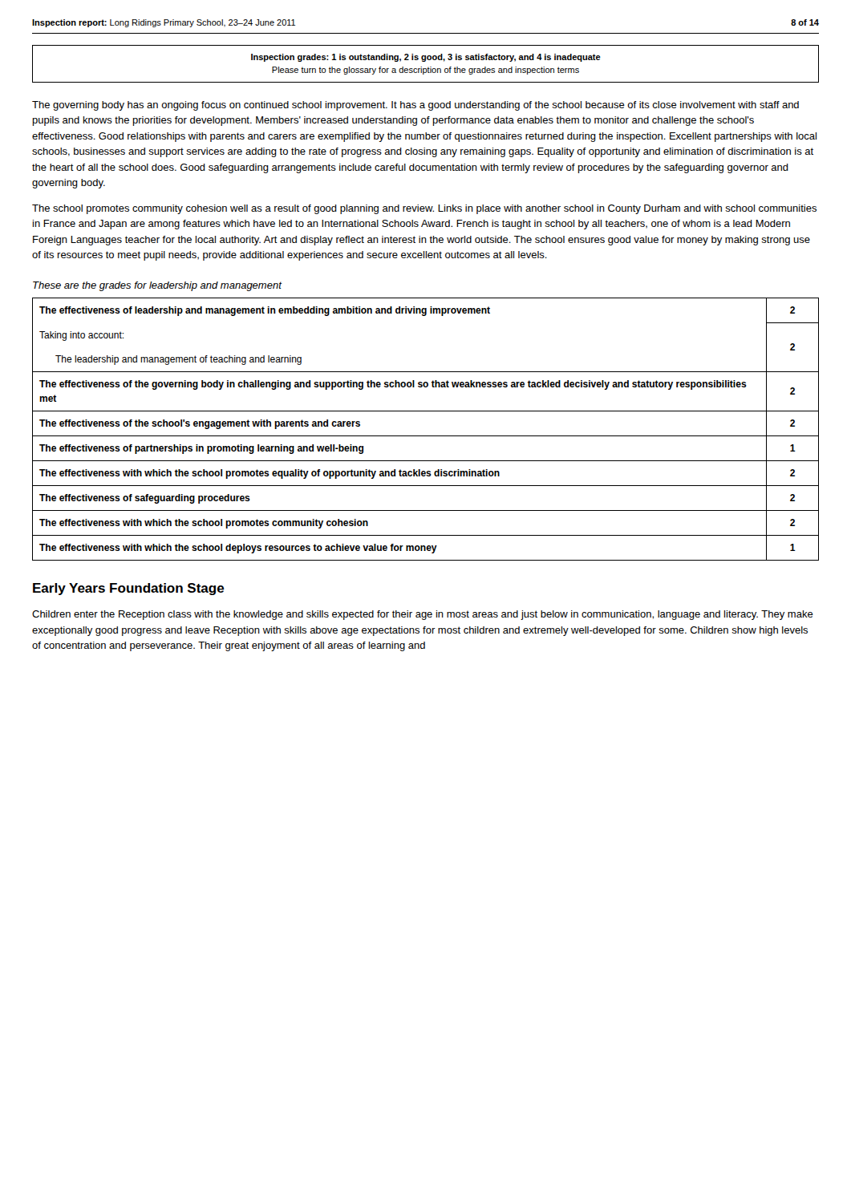Inspection report: Long Ridings Primary School, 23–24 June 2011
8 of 14
Inspection grades: 1 is outstanding, 2 is good, 3 is satisfactory, and 4 is inadequate
Please turn to the glossary for a description of the grades and inspection terms
The governing body has an ongoing focus on continued school improvement. It has a good understanding of the school because of its close involvement with staff and pupils and knows the priorities for development. Members' increased understanding of performance data enables them to monitor and challenge the school's effectiveness. Good relationships with parents and carers are exemplified by the number of questionnaires returned during the inspection. Excellent partnerships with local schools, businesses and support services are adding to the rate of progress and closing any remaining gaps. Equality of opportunity and elimination of discrimination is at the heart of all the school does. Good safeguarding arrangements include careful documentation with termly review of procedures by the safeguarding governor and governing body.
The school promotes community cohesion well as a result of good planning and review. Links in place with another school in County Durham and with school communities in France and Japan are among features which have led to an International Schools Award. French is taught in school by all teachers, one of whom is a lead Modern Foreign Languages teacher for the local authority. Art and display reflect an interest in the world outside. The school ensures good value for money by making strong use of its resources to meet pupil needs, provide additional experiences and secure excellent outcomes at all levels.
These are the grades for leadership and management
| The effectiveness of leadership and management in embedding ambition and driving improvement | 2 |
| Taking into account: | 2 |
| The leadership and management of teaching and learning |
| The effectiveness of the governing body in challenging and supporting the school so that weaknesses are tackled decisively and statutory responsibilities met | 2 |
| The effectiveness of the school's engagement with parents and carers | 2 |
| The effectiveness of partnerships in promoting learning and well-being | 1 |
| The effectiveness with which the school promotes equality of opportunity and tackles discrimination | 2 |
| The effectiveness of safeguarding procedures | 2 |
| The effectiveness with which the school promotes community cohesion | 2 |
| The effectiveness with which the school deploys resources to achieve value for money | 1 |
Early Years Foundation Stage
Children enter the Reception class with the knowledge and skills expected for their age in most areas and just below in communication, language and literacy. They make exceptionally good progress and leave Reception with skills above age expectations for most children and extremely well-developed for some. Children show high levels of concentration and perseverance. Their great enjoyment of all areas of learning and